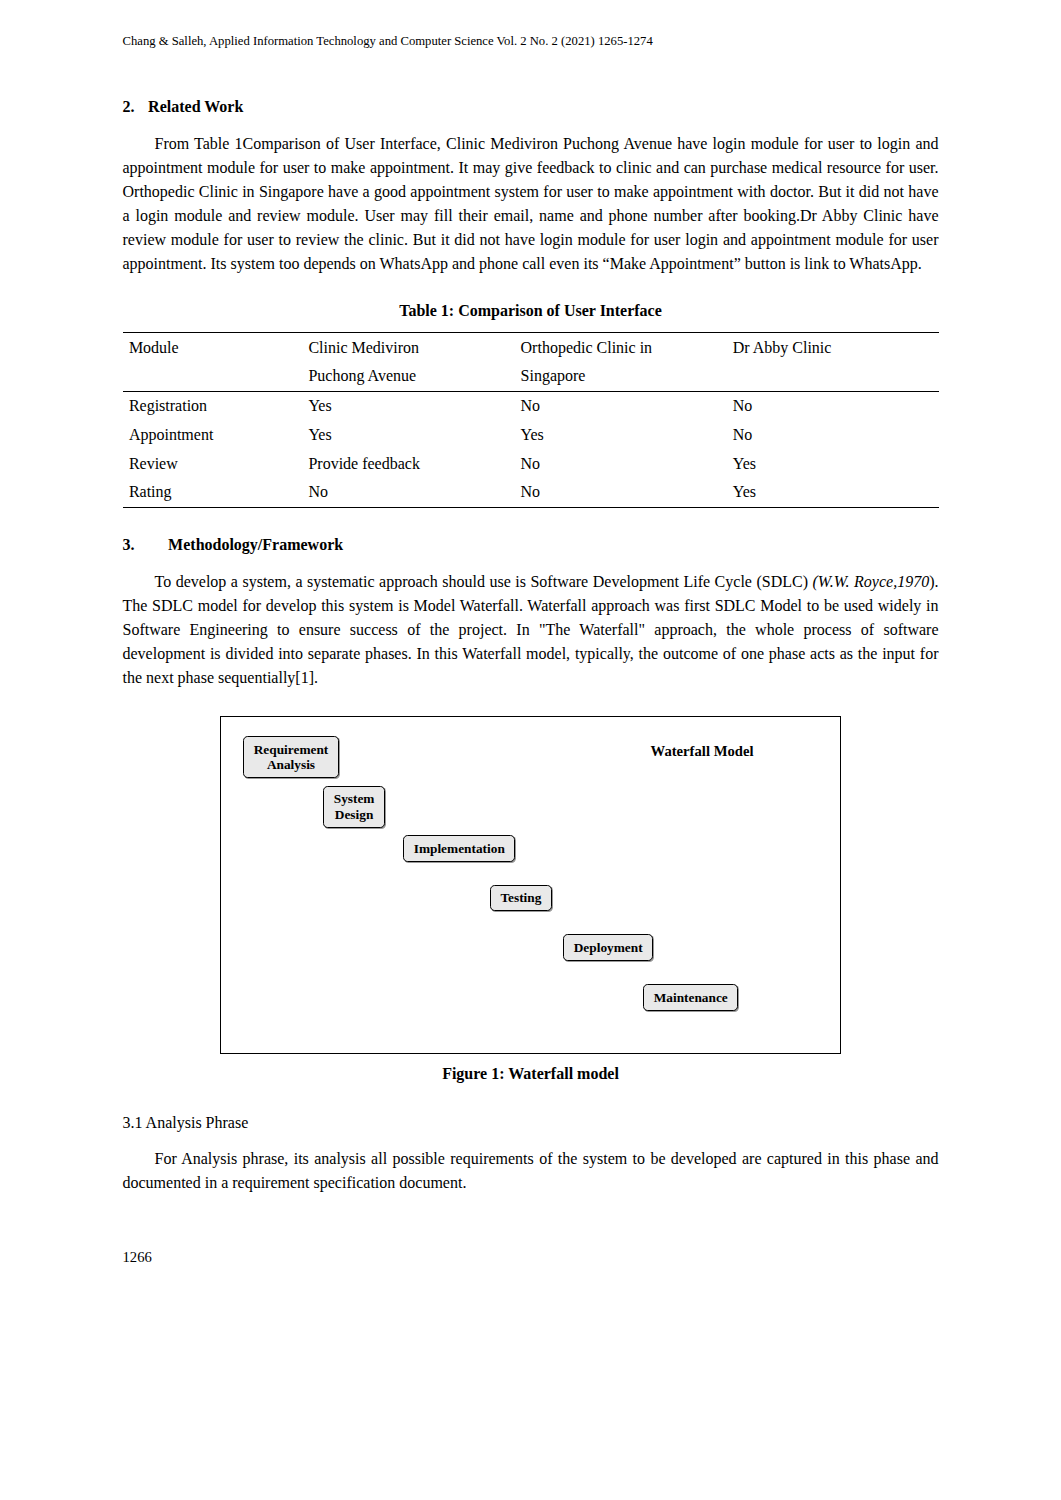Chang & Salleh, Applied Information Technology and Computer Science Vol. 2 No. 2 (2021) 1265-1274
2. Related Work
From Table 1Comparison of User Interface, Clinic Mediviron Puchong Avenue have login module for user to login and appointment module for user to make appointment. It may give feedback to clinic and can purchase medical resource for user. Orthopedic Clinic in Singapore have a good appointment system for user to make appointment with doctor. But it did not have a login module and review module. User may fill their email, name and phone number after booking.Dr Abby Clinic have review module for user to review the clinic. But it did not have login module for user login and appointment module for user appointment. Its system too depends on WhatsApp and phone call even its “Make Appointment” button is link to WhatsApp.
Table 1: Comparison of User Interface
| Module | Clinic Mediviron | Orthopedic Clinic in | Dr Abby Clinic |
| --- | --- | --- | --- |
| | Puchong Avenue | Singapore | |
| Registration | Yes | No | No |
| Appointment | Yes | Yes | No |
| Review | Provide feedback | No | Yes |
| Rating | No | No | Yes |
3. Methodology/Framework
To develop a system, a systematic approach should use is Software Development Life Cycle (SDLC) (W.W. Royce,1970). The SDLC model for develop this system is Model Waterfall. Waterfall approach was first SDLC Model to be used widely in Software Engineering to ensure success of the project. In "The Waterfall" approach, the whole process of software development is divided into separate phases. In this Waterfall model, typically, the outcome of one phase acts as the input for the next phase sequentially[1].
Waterfall Model
Requirement
Analysis
System
Design
Implementation
Testing
Deployment
Maintenance
Figure 1: Waterfall model
3.1 Analysis Phrase
For Analysis phrase, its analysis all possible requirements of the system to be developed are captured in this phase and documented in a requirement specification document.
1266